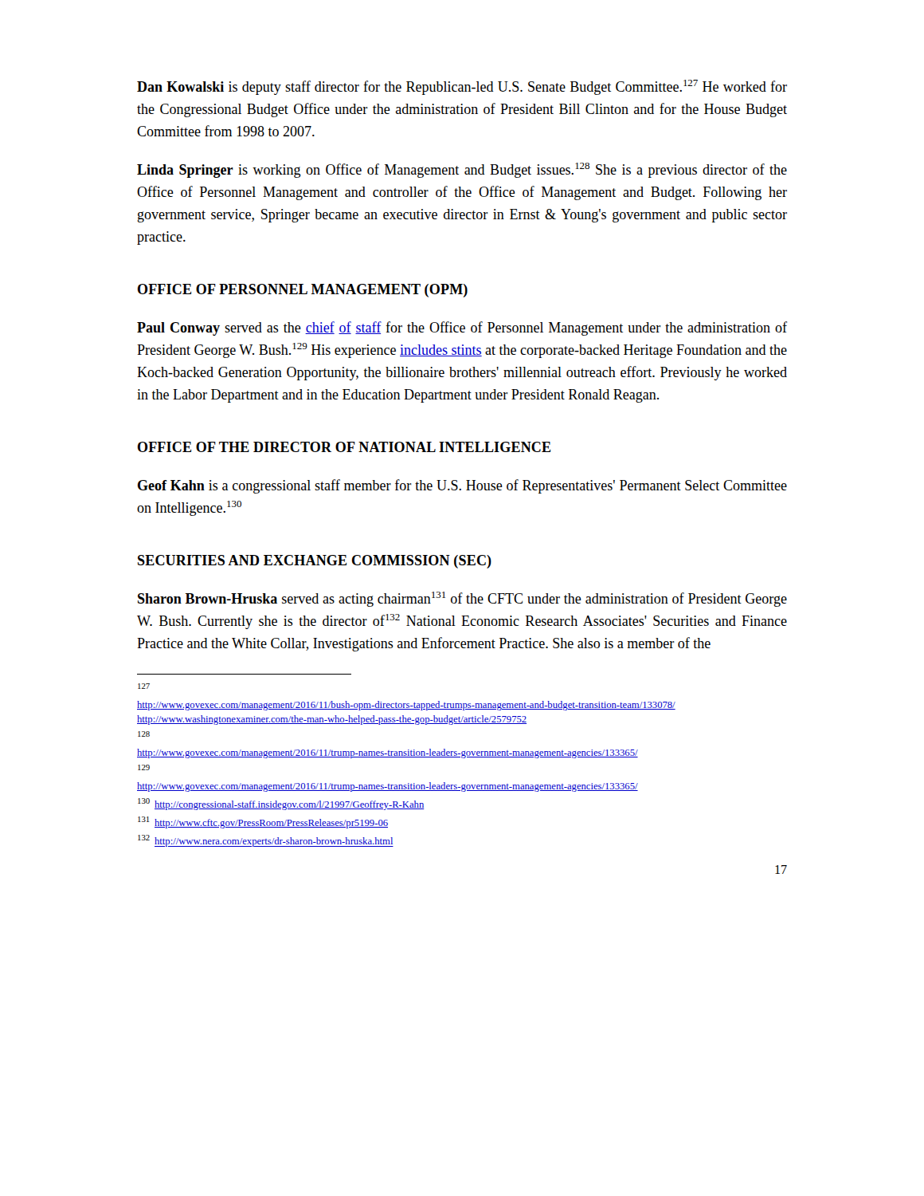Dan Kowalski is deputy staff director for the Republican-led U.S. Senate Budget Committee.127 He worked for the Congressional Budget Office under the administration of President Bill Clinton and for the House Budget Committee from 1998 to 2007.
Linda Springer is working on Office of Management and Budget issues.128 She is a previous director of the Office of Personnel Management and controller of the Office of Management and Budget. Following her government service, Springer became an executive director in Ernst & Young's government and public sector practice.
OFFICE OF PERSONNEL MANAGEMENT (OPM)
Paul Conway served as the chief of staff for the Office of Personnel Management under the administration of President George W. Bush.129 His experience includes stints at the corporate-backed Heritage Foundation and the Koch-backed Generation Opportunity, the billionaire brothers' millennial outreach effort. Previously he worked in the Labor Department and in the Education Department under President Ronald Reagan.
OFFICE OF THE DIRECTOR OF NATIONAL INTELLIGENCE
Geof Kahn is a congressional staff member for the U.S. House of Representatives' Permanent Select Committee on Intelligence.130
SECURITIES AND EXCHANGE COMMISSION (SEC)
Sharon Brown-Hruska served as acting chairman131 of the CFTC under the administration of President George W. Bush. Currently she is the director of132 National Economic Research Associates' Securities and Finance Practice and the White Collar, Investigations and Enforcement Practice. She also is a member of the
127
http://www.govexec.com/management/2016/11/bush-opm-directors-tapped-trumps-management-and-budget-transition-team/133078/
http://www.washingtonexaminer.com/the-man-who-helped-pass-the-gop-budget/article/2579752
128
http://www.govexec.com/management/2016/11/trump-names-transition-leaders-government-management-agencies/133365/
129
http://www.govexec.com/management/2016/11/trump-names-transition-leaders-government-management-agencies/133365/
130 http://congressional-staff.insidegov.com/l/21997/Geoffrey-R-Kahn
131 http://www.cftc.gov/PressRoom/PressReleases/pr5199-06
132 http://www.nera.com/experts/dr-sharon-brown-hruska.html
17